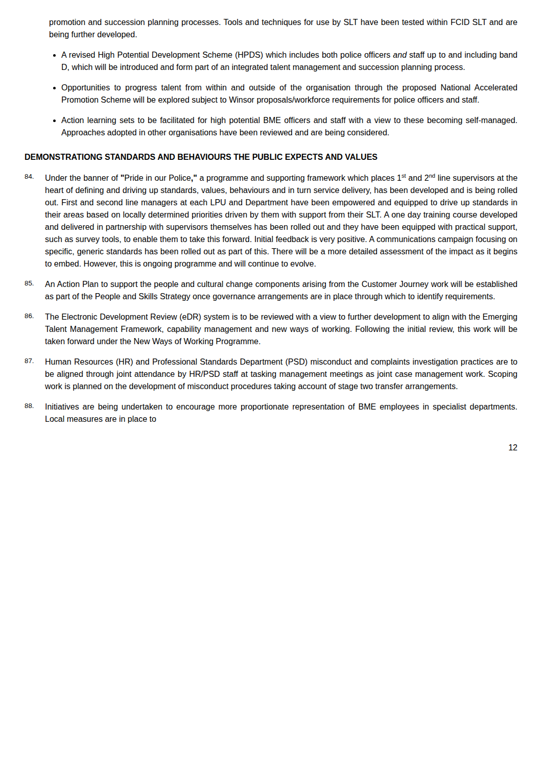promotion and succession planning processes. Tools and techniques for use by SLT have been tested within FCID SLT and are being further developed.
A revised High Potential Development Scheme (HPDS) which includes both police officers and staff up to and including band D, which will be introduced and form part of an integrated talent management and succession planning process.
Opportunities to progress talent from within and outside of the organisation through the proposed National Accelerated Promotion Scheme will be explored subject to Winsor proposals/workforce requirements for police officers and staff.
Action learning sets to be facilitated for high potential BME officers and staff with a view to these becoming self-managed. Approaches adopted in other organisations have been reviewed and are being considered.
DEMONSTRATIONG STANDARDS AND BEHAVIOURS THE PUBLIC EXPECTS AND VALUES
Under the banner of "Pride in our Police," a programme and supporting framework which places 1st and 2nd line supervisors at the heart of defining and driving up standards, values, behaviours and in turn service delivery, has been developed and is being rolled out. First and second line managers at each LPU and Department have been empowered and equipped to drive up standards in their areas based on locally determined priorities driven by them with support from their SLT. A one day training course developed and delivered in partnership with supervisors themselves has been rolled out and they have been equipped with practical support, such as survey tools, to enable them to take this forward. Initial feedback is very positive. A communications campaign focusing on specific, generic standards has been rolled out as part of this. There will be a more detailed assessment of the impact as it begins to embed. However, this is ongoing programme and will continue to evolve.
An Action Plan to support the people and cultural change components arising from the Customer Journey work will be established as part of the People and Skills Strategy once governance arrangements are in place through which to identify requirements.
The Electronic Development Review (eDR) system is to be reviewed with a view to further development to align with the Emerging Talent Management Framework, capability management and new ways of working. Following the initial review, this work will be taken forward under the New Ways of Working Programme.
Human Resources (HR) and Professional Standards Department (PSD) misconduct and complaints investigation practices are to be aligned through joint attendance by HR/PSD staff at tasking management meetings as joint case management work. Scoping work is planned on the development of misconduct procedures taking account of stage two transfer arrangements.
Initiatives are being undertaken to encourage more proportionate representation of BME employees in specialist departments. Local measures are in place to
12